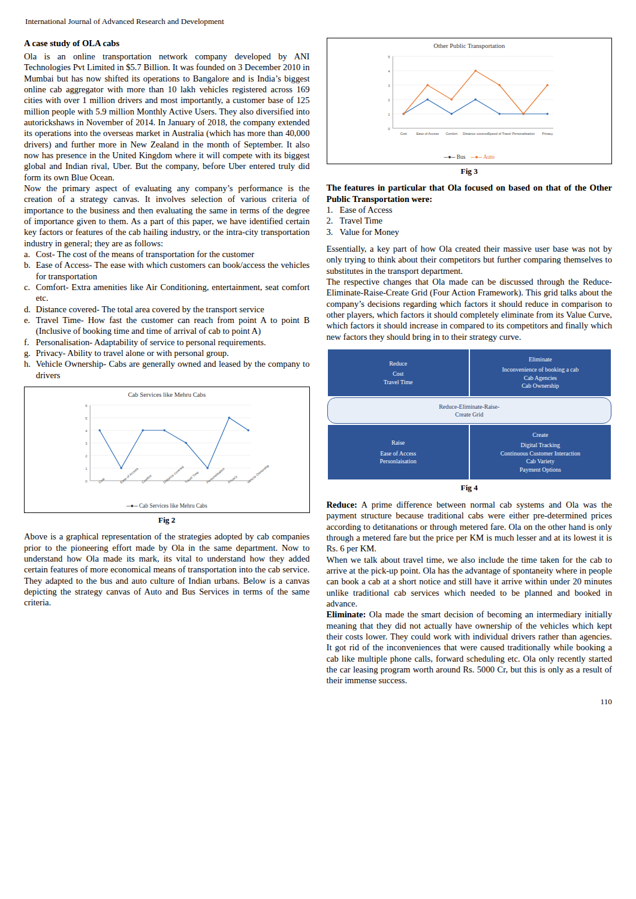International Journal of Advanced Research and Development
A case study of OLA cabs
Ola is an online transportation network company developed by ANI Technologies Pvt Limited in $5.7 Billion. It was founded on 3 December 2010 in Mumbai but has now shifted its operations to Bangalore and is India’s biggest online cab aggregator with more than 10 lakh vehicles registered across 169 cities with over 1 million drivers and most importantly, a customer base of 125 million people with 5.9 million Monthly Active Users. They also diversified into autorickshaws in November of 2014. In January of 2018, the company extended its operations into the overseas market in Australia (which has more than 40,000 drivers) and further more in New Zealand in the month of September. It also now has presence in the United Kingdom where it will compete with its biggest global and Indian rival, Uber. But the company, before Uber entered truly did form its own Blue Ocean.
Now the primary aspect of evaluating any company’s performance is the creation of a strategy canvas. It involves selection of various criteria of importance to the business and then evaluating the same in terms of the degree of importance given to them. As a part of this paper, we have identified certain key factors or features of the cab hailing industry, or the intra-city transportation industry in general; they are as follows:
a. Cost- The cost of the means of transportation for the customer
b. Ease of Access- The ease with which customers can book/access the vehicles for transportation
c. Comfort- Extra amenities like Air Conditioning, entertainment, seat comfort etc.
d. Distance covered- The total area covered by the transport service
e. Travel Time- How fast the customer can reach from point A to point B (Inclusive of booking time and time of arrival of cab to point A)
f. Personalisation- Adaptability of service to personal requirements.
g. Privacy- Ability to travel alone or with personal group.
h. Vehicle Ownership- Cabs are generally owned and leased by the company to drivers
Cab Services like Mehru Cabs
6 5 4 3 2 1 0 Cost Ease of Access Comfort Distance covered Travel Time Personalisation Privacy Vehicle Ownership
─●─ Cab Services like Mehru Cabs
Fig 2
Above is a graphical representation of the strategies adopted by cab companies prior to the pioneering effort made by Ola in the same department. Now to understand how Ola made its mark, its vital to understand how they added certain features of more economical means of transportation into the cab service. They adapted to the bus and auto culture of Indian urbans. Below is a canvas depicting the strategy canvas of Auto and Bus Services in terms of the same criteria.
Other Public Transportation
5 4 3 2 1 0 Cost Ease of Access Comfort Distance covered Speed of Travel Personalisation Privacy
─●─ Bus ─●─ Auto
Fig 3
The features in particular that Ola focused on based on that of the Other Public Transportation were:
1. Ease of Access
2. Travel Time
3. Value for Money
Essentially, a key part of how Ola created their massive user base was not by only trying to think about their competitors but further comparing themselves to substitutes in the transport department.
The respective changes that Ola made can be discussed through the Reduce-Eliminate-Raise-Create Grid (Four Action Framework). This grid talks about the company’s decisions regarding which factors it should reduce in comparison to other players, which factors it should completely eliminate from its Value Curve, which factors it should increase in compared to its competitors and finally which new factors they should bring in to their strategy curve.
| Reduce Cost Travel Time | Eliminate Inconvenience of booking a cab Cab Agencies Cab Ownership |
| Reduce-Eliminate-Raise- Create Grid |
| Raise Ease of Access Personlaisation | Create Digital Tracking Continuous Customer Interaction Cab Variety Payment Options |
Fig 4
Reduce: A prime difference between normal cab systems and Ola was the payment structure because traditional cabs were either pre-determined prices according to detitanations or through metered fare. Ola on the other hand is only through a metered fare but the price per KM is much lesser and at its lowest it is Rs. 6 per KM.
When we talk about travel time, we also include the time taken for the cab to arrive at the pick-up point. Ola has the advantage of spontaneity where in people can book a cab at a short notice and still have it arrive within under 20 minutes unlike traditional cab services which needed to be planned and booked in advance.
Eliminate: Ola made the smart decision of becoming an intermediary initially meaning that they did not actually have ownership of the vehicles which kept their costs lower. They could work with individual drivers rather than agencies. It got rid of the inconveniences that were caused traditionally while booking a cab like multiple phone calls, forward scheduling etc. Ola only recently started the car leasing program worth around Rs. 5000 Cr, but this is only as a result of their immense success.
110